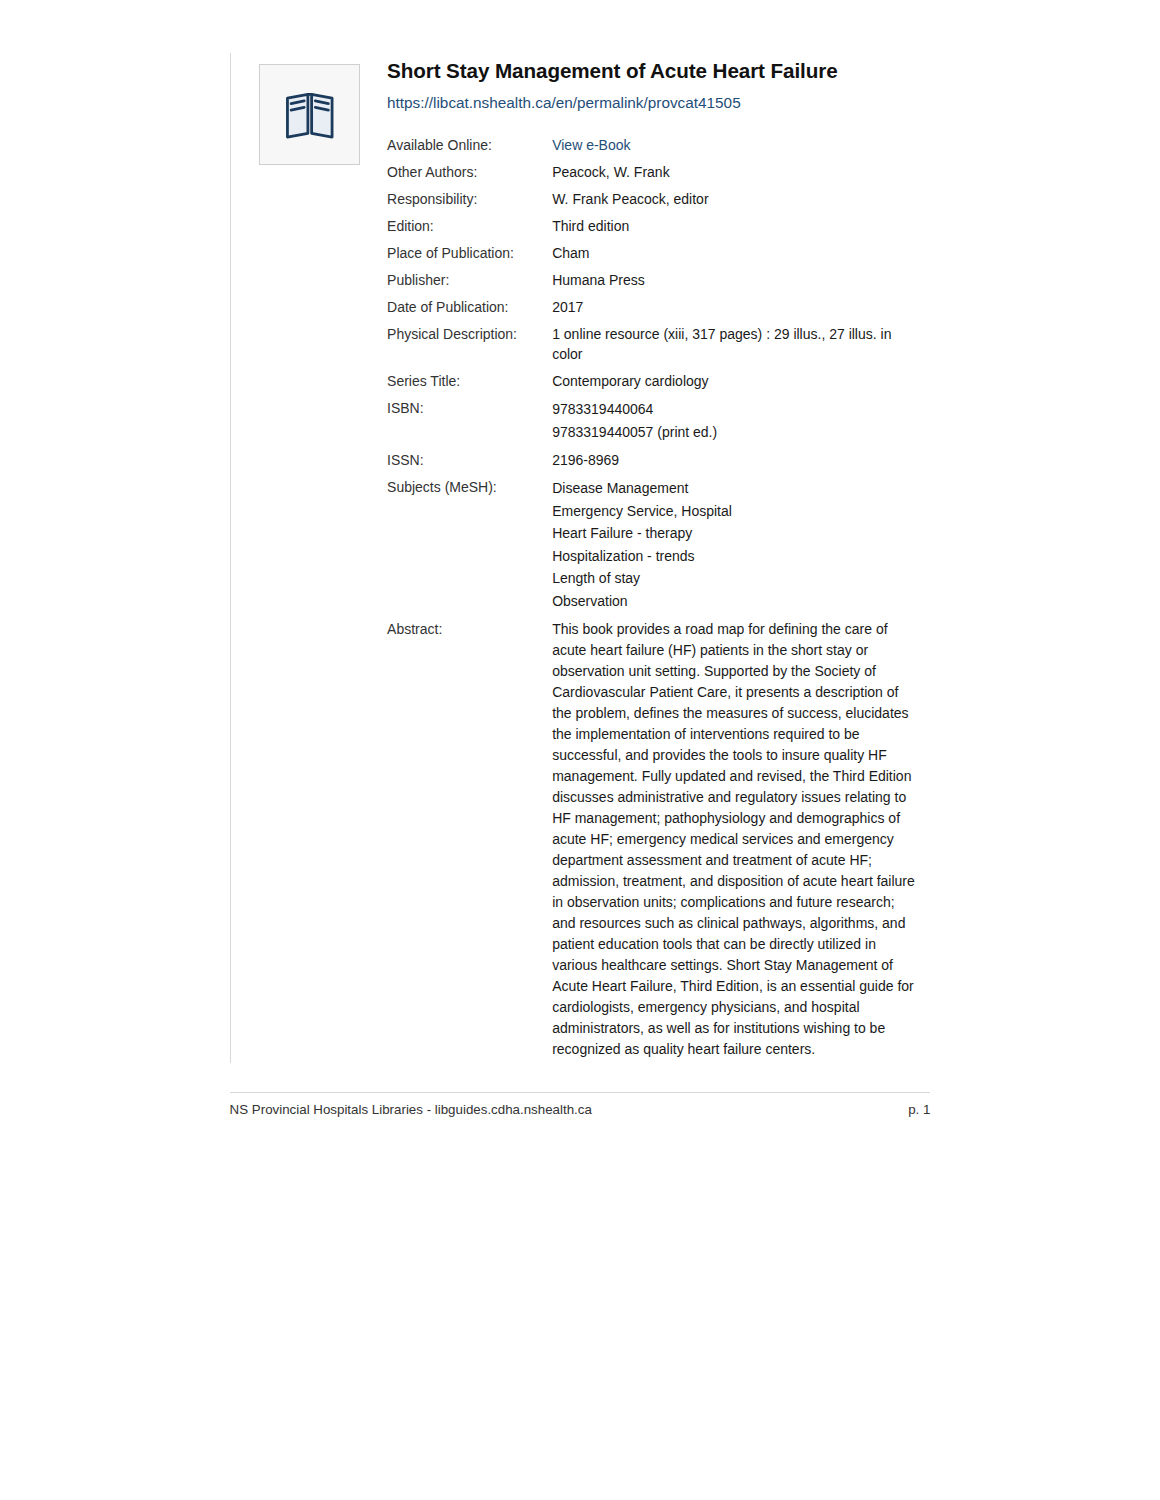Short Stay Management of Acute Heart Failure
https://libcat.nshealth.ca/en/permalink/provcat41505
| Available Online: | View e-Book |
| Other Authors: | Peacock, W. Frank |
| Responsibility: | W. Frank Peacock, editor |
| Edition: | Third edition |
| Place of Publication: | Cham |
| Publisher: | Humana Press |
| Date of Publication: | 2017 |
| Physical Description: | 1 online resource (xiii, 317 pages) : 29 illus., 27 illus. in color |
| Series Title: | Contemporary cardiology |
| ISBN: | 9783319440064 9783319440057 (print ed.) |
| ISSN: | 2196-8969 |
| Subjects (MeSH): | Disease Management Emergency Service, Hospital Heart Failure - therapy Hospitalization - trends Length of stay Observation |
| Abstract: | This book provides a road map for defining the care of acute heart failure (HF) patients in the short stay or observation unit setting. Supported by the Society of Cardiovascular Patient Care, it presents a description of the problem, defines the measures of success, elucidates the implementation of interventions required to be successful, and provides the tools to insure quality HF management. Fully updated and revised, the Third Edition discusses administrative and regulatory issues relating to HF management; pathophysiology and demographics of acute HF; emergency medical services and emergency department assessment and treatment of acute HF; admission, treatment, and disposition of acute heart failure in observation units; complications and future research; and resources such as clinical pathways, algorithms, and patient education tools that can be directly utilized in various healthcare settings. Short Stay Management of Acute Heart Failure, Third Edition, is an essential guide for cardiologists, emergency physicians, and hospital administrators, as well as for institutions wishing to be recognized as quality heart failure centers. |
NS Provincial Hospitals Libraries - libguides.cdha.nshealth.ca
p. 1